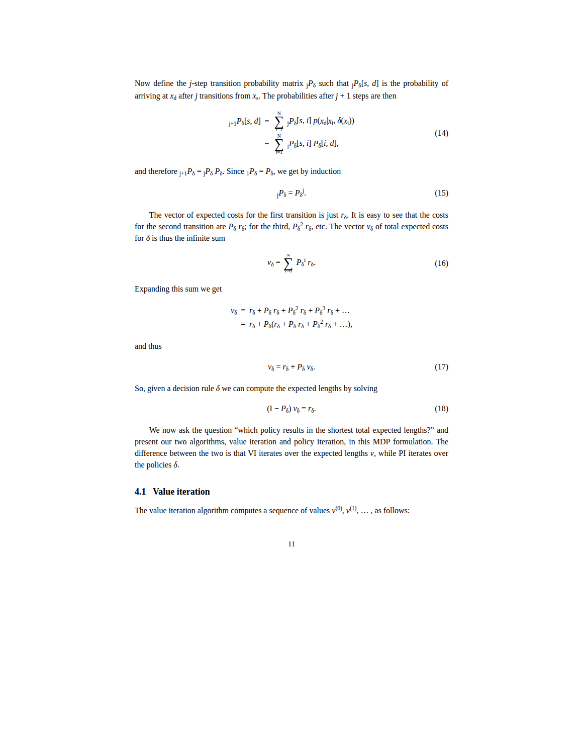Now define the j-step transition probability matrix j Pδ such that j Pδ[s, d] is the probability of arriving at xd after j transitions from xs. The probabilities after j + 1 steps are then
| j+1 P δ [ s, d ] | = | N ∑ i =1 j P δ [ s, i ] p ( x d / x i , δ ( x i )) |
| | = | N ∑ i =1 j P δ [ s, i ] P δ [ i, d ], |
(14)
and therefore j+1 Pδ = j Pδ Pδ. Since 1 Pδ = Pδ, we get by induction
j Pδ = Pδj. (15)
The vector of expected costs for the first transition is just rδ. It is easy to see that the costs for the second transition are Pδ rδ; for the third, Pδ2 rδ, etc. The vector vδ of total expected costs for δ is thus the infinite sum
vδ = ∞∑i=0 Pδi rδ. (16)
Expanding this sum we get
| v δ | = | r δ + P δ r δ + P δ 2 r δ + P δ 3 r δ + … |
| | = | r δ + P δ ( r δ + P δ r δ + P δ 2 r δ + …), |
and thus
vδ = rδ + Pδ vδ. (17)
So, given a decision rule δ we can compute the expected lengths by solving
(I − Pδ) vδ = rδ. (18)
We now ask the question “which policy results in the shortest total expected lengths?” and present our two algorithms, value iteration and policy iteration, in this MDP formulation. The difference between the two is that VI iterates over the expected lengths v, while PI iterates over the policies δ.
4.1 Value iteration
The value iteration algorithm computes a sequence of values v(0), v(1), … , as follows:
11